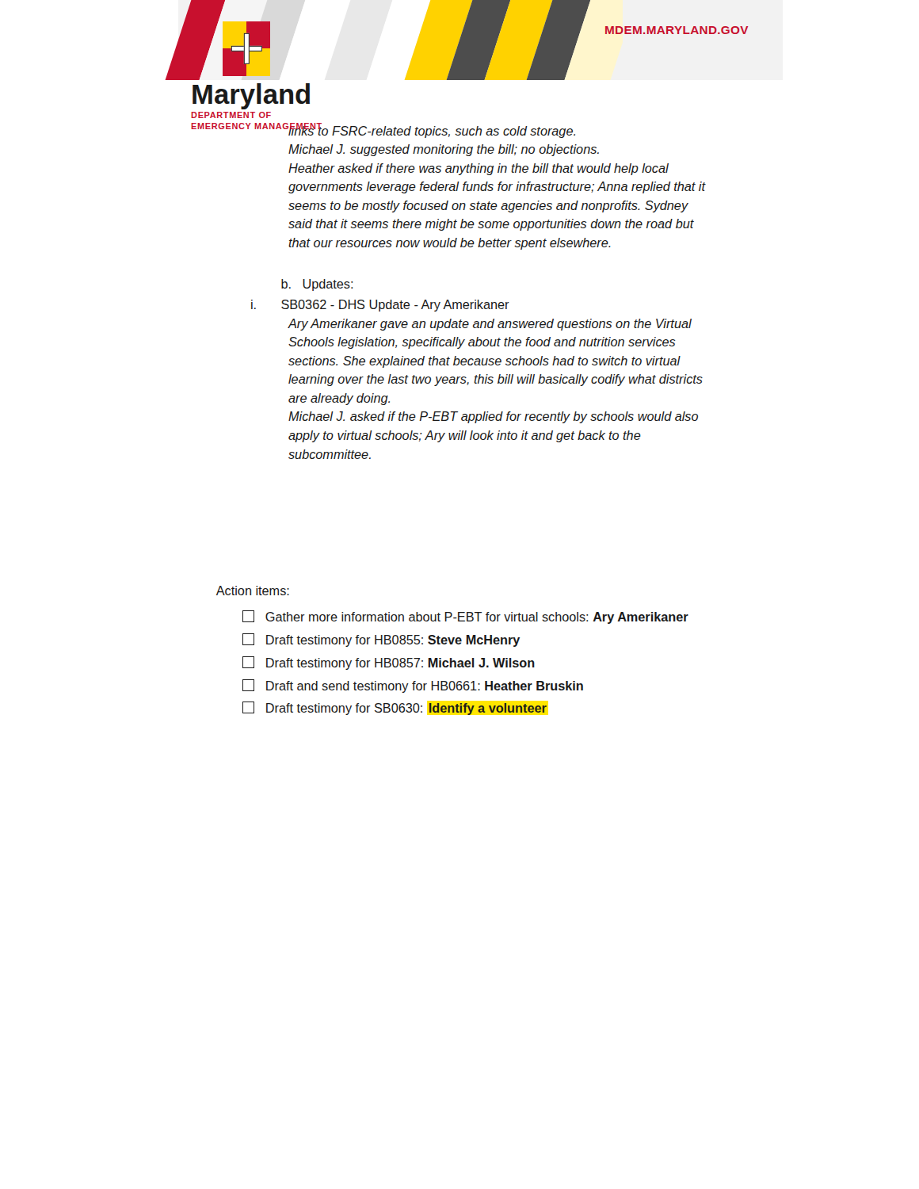MDEM.MARYLAND.GOV
Maryland
DEPARTMENT OF
EMERGENCY MANAGEMENT
links to FSRC-related topics, such as cold storage.
Michael J. suggested monitoring the bill; no objections.
Heather asked if there was anything in the bill that would help local governments leverage federal funds for infrastructure; Anna replied that it seems to be mostly focused on state agencies and nonprofits. Sydney said that it seems there might be some opportunities down the road but that our resources now would be better spent elsewhere.
b. Updates:
i. SB0362 - DHS Update - Ary Amerikaner
Ary Amerikaner gave an update and answered questions on the Virtual Schools legislation, specifically about the food and nutrition services sections. She explained that because schools had to switch to virtual learning over the last two years, this bill will basically codify what districts are already doing.
Michael J. asked if the P-EBT applied for recently by schools would also apply to virtual schools; Ary will look into it and get back to the subcommittee.
Action items:
Gather more information about P-EBT for virtual schools: Ary Amerikaner
Draft testimony for HB0855: Steve McHenry
Draft testimony for HB0857: Michael J. Wilson
Draft and send testimony for HB0661: Heather Bruskin
Draft testimony for SB0630: Identify a volunteer